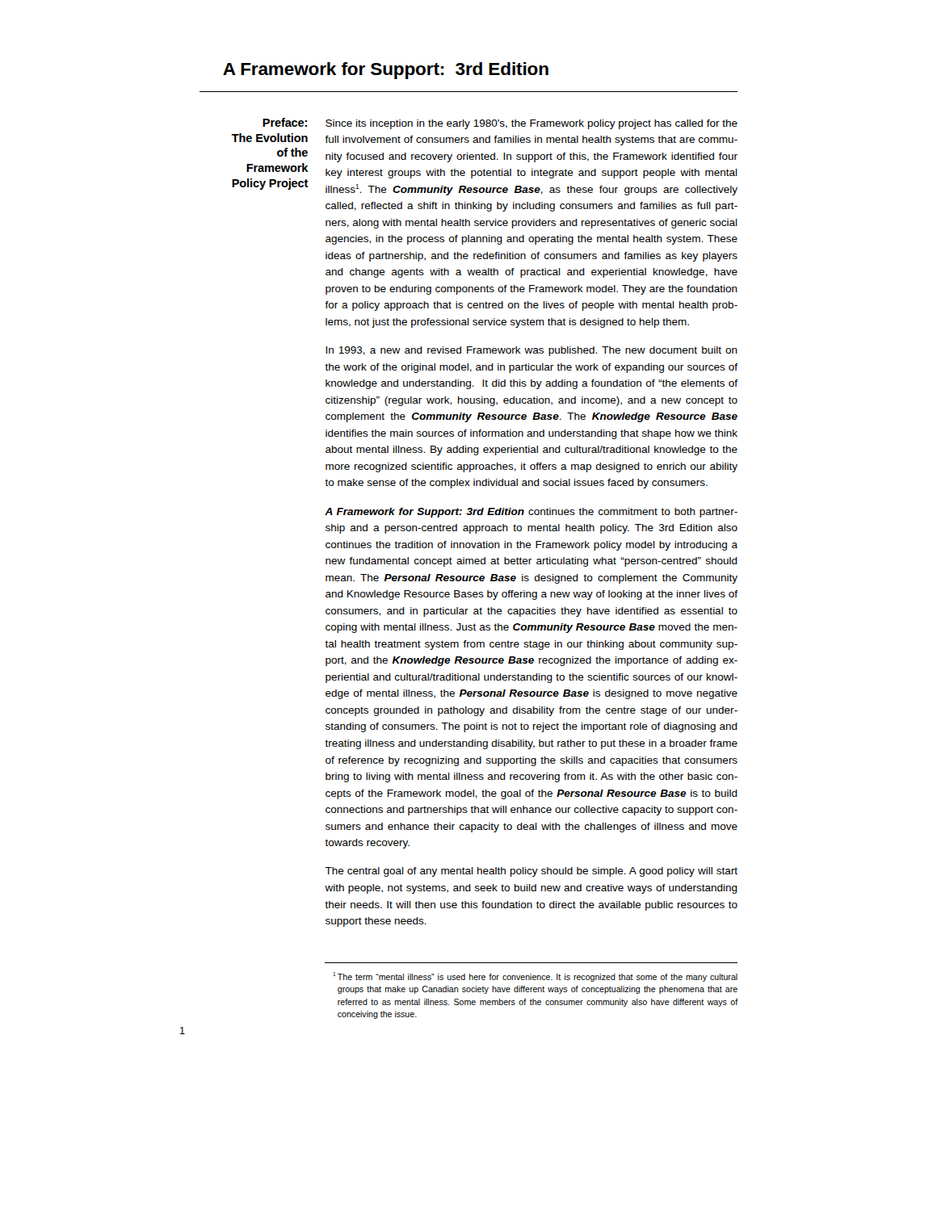A Framework for Support: 3rd Edition
Preface:
The Evolution
of the
Framework
Policy Project
Since its inception in the early 1980's, the Framework policy project has called for the full involvement of consumers and families in mental health systems that are community focused and recovery oriented. In support of this, the Framework identified four key interest groups with the potential to integrate and support people with mental illness1. The Community Resource Base, as these four groups are collectively called, reflected a shift in thinking by including consumers and families as full partners, along with mental health service providers and representatives of generic social agencies, in the process of planning and operating the mental health system. These ideas of partnership, and the redefinition of consumers and families as key players and change agents with a wealth of practical and experiential knowledge, have proven to be enduring components of the Framework model. They are the foundation for a policy approach that is centred on the lives of people with mental health problems, not just the professional service system that is designed to help them.
In 1993, a new and revised Framework was published. The new document built on the work of the original model, and in particular the work of expanding our sources of knowledge and understanding. It did this by adding a foundation of “the elements of citizenship” (regular work, housing, education, and income), and a new concept to complement the Community Resource Base. The Knowledge Resource Base identifies the main sources of information and understanding that shape how we think about mental illness. By adding experiential and cultural/traditional knowledge to the more recognized scientific approaches, it offers a map designed to enrich our ability to make sense of the complex individual and social issues faced by consumers.
A Framework for Support: 3rd Edition continues the commitment to both partnership and a person-centred approach to mental health policy. The 3rd Edition also continues the tradition of innovation in the Framework policy model by introducing a new fundamental concept aimed at better articulating what “person-centred” should mean. The Personal Resource Base is designed to complement the Community and Knowledge Resource Bases by offering a new way of looking at the inner lives of consumers, and in particular at the capacities they have identified as essential to coping with mental illness. Just as the Community Resource Base moved the mental health treatment system from centre stage in our thinking about community support, and the Knowledge Resource Base recognized the importance of adding experiential and cultural/traditional understanding to the scientific sources of our knowledge of mental illness, the Personal Resource Base is designed to move negative concepts grounded in pathology and disability from the centre stage of our understanding of consumers. The point is not to reject the important role of diagnosing and treating illness and understanding disability, but rather to put these in a broader frame of reference by recognizing and supporting the skills and capacities that consumers bring to living with mental illness and recovering from it. As with the other basic concepts of the Framework model, the goal of the Personal Resource Base is to build connections and partnerships that will enhance our collective capacity to support consumers and enhance their capacity to deal with the challenges of illness and move towards recovery.
The central goal of any mental health policy should be simple. A good policy will start with people, not systems, and seek to build new and creative ways of understanding their needs. It will then use this foundation to direct the available public resources to support these needs.
1 The term “mental illness” is used here for convenience. It is recognized that some of the many cultural groups that make up Canadian society have different ways of conceptualizing the phenomena that are referred to as mental illness. Some members of the consumer community also have different ways of conceiving the issue.
1